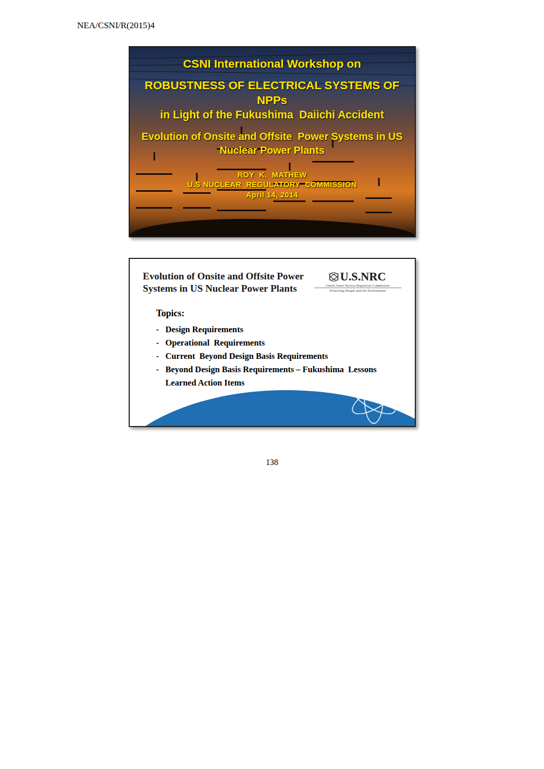NEA/CSNI/R(2015)4
CSNI International Workshop on
ROBUSTNESS OF ELECTRICAL SYSTEMS OF NPPs
in Light of the Fukushima Daiichi Accident
Evolution of Onsite and Offsite Power Systems in US
Nuclear Power Plants
ROY K. MATHEW
U.S NUCLEAR REGULATORY COMMISSION
April 14, 2014
Evolution of Onsite and Offsite Power
Systems in US Nuclear Power Plants
U.S.NRC
United States Nuclear Regulatory Commission
Protecting People and the Environment
Topics:
Design Requirements
Operational Requirements
Current Beyond Design Basis Requirements
Beyond Design Basis Requirements – Fukushima Lessons Learned Action Items
2
138